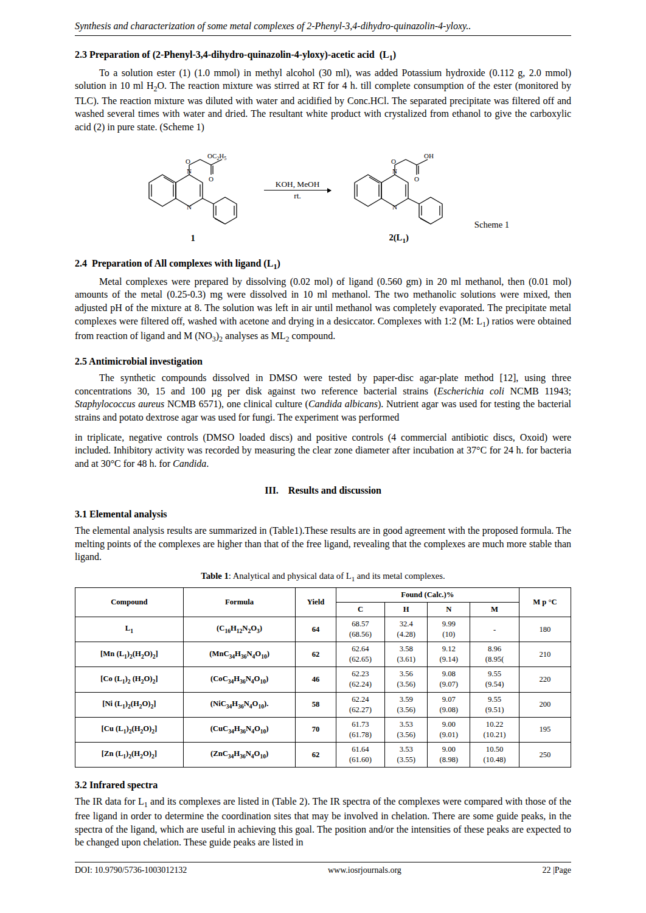Synthesis and characterization of some metal complexes of 2-Phenyl-3,4-dihydro-quinazolin-4-yloxy..
2.3 Preparation of (2-Phenyl-3,4-dihydro-quinazolin-4-yloxy)-acetic acid (L1)
To a solution ester (1) (1.0 mmol) in methyl alcohol (30 ml), was added Potassium hydroxide (0.112 g, 2.0 mmol) solution in 10 ml H2 O. The reaction mixture was stirred at RT for 4 h. till complete consumption of the ester (monitored by TLC). The reaction mixture was diluted with water and acidified by Conc.HCl. The separated precipitate was filtered off and washed several times with water and dried. The resultant white product with crystalized from ethanol to give the carboxylic acid (2) in pure state. (Scheme 1)
O OC2H5 O N N
KOH, MeOH rt.
O OH O N N
Scheme 1
1
2(L1)
2.4 Preparation of All complexes with ligand (L1)
Metal complexes were prepared by dissolving (0.02 mol) of ligand (0.560 gm) in 20 ml methanol, then (0.01 mol) amounts of the metal (0.25-0.3) mg were dissolved in 10 ml methanol. The two methanolic solutions were mixed, then adjusted pH of the mixture at 8. The solution was left in air until methanol was completely evaporated. The precipitate metal complexes were filtered off, washed with acetone and drying in a desiccator. Complexes with 1:2 (M: L1) ratios were obtained from reaction of ligand and M (NO3)2 analyses as ML2 compound.
2.5 Antimicrobial investigation
The synthetic compounds dissolved in DMSO were tested by paper-disc agar-plate method [12], using three concentrations 30, 15 and 100 µg per disk against two reference bacterial strains (Escherichia coli NCMB 11943; Staphylococcus aureus NCMB 6571), one clinical culture (Candida albicans). Nutrient agar was used for testing the bacterial strains and potato dextrose agar was used for fungi. The experiment was performed
in triplicate, negative controls (DMSO loaded discs) and positive controls (4 commercial antibiotic discs, Oxoid) were included. Inhibitory activity was recorded by measuring the clear zone diameter after incubation at 37°C for 24 h. for bacteria and at 30°C for 48 h. for Candida.
III. Results and discussion
3.1 Elemental analysis
The elemental analysis results are summarized in (Table1).These results are in good agreement with the proposed formula. The melting points of the complexes are higher than that of the free ligand, revealing that the complexes are much more stable than ligand.
Table 1 : Analytical and physical data of L 1 and its metal complexes.
| Compound | Formula | Yield | Found (Calc.)% | M p °C |
| --- | --- | --- | --- | --- |
| C | H | N | M |
| L 1 | (C 16 H 12 N 2 O 3 ) | 64 | 68.57 (68.56) | 32.4 (4.28) | 9.99 (10) | - | 180 |
| [Mn (L 1 ) 2 (H 2 O) 2 ] | (MnC 34 H 36 N 4 O 10 ) | 62 | 62.64 (62.65) | 3.58 (3.61) | 9.12 (9.14) | 8.96 (8.95( | 210 |
| [Co (L 1 ) 2 (H 2 O) 2 ] | (CoC 34 H 36 N 4 O 10 ) | 46 | 62.23 (62.24) | 3.56 (3.56) | 9.08 (9.07) | 9.55 (9.54) | 220 |
| [Ni (L 1 ) 2 (H 2 O) 2 ] | (NiC 34 H 36 N 4 O 10 ). | 58 | 62.24 (62.27) | 3.59 (3.56) | 9.07 (9.08) | 9.55 (9.51) | 200 |
| [Cu (L 1 ) 2 (H 2 O) 2 ] | (CuC 34 H 36 N 4 O 10 ) | 70 | 61.73 (61.78) | 3.53 (3.56) | 9.00 (9.01) | 10.22 (10.21) | 195 |
| [Zn (L 1 ) 2 (H 2 O) 2 ] | (ZnC 34 H 36 N 4 O 10 ) | 62 | 61.64 (61.60) | 3.53 (3.55) | 9.00 (8.98) | 10.50 (10.48) | 250 |
3.2 Infrared spectra
The IR data for L1 and its complexes are listed in (Table 2). The IR spectra of the complexes were compared with those of the free ligand in order to determine the coordination sites that may be involved in chelation. There are some guide peaks, in the spectra of the ligand, which are useful in achieving this goal. The position and/or the intensities of these peaks are expected to be changed upon chelation. These guide peaks are listed in
DOI: 10.9790/5736-1003012132 www.iosrjournals.org 22 |Page